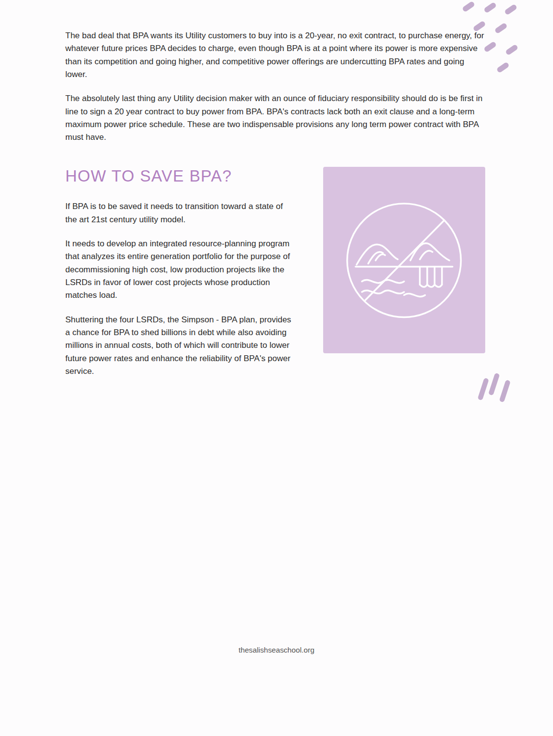The bad deal that BPA wants its Utility customers to buy into is a 20-year, no exit contract, to purchase energy, for whatever future prices BPA decides to charge, even though BPA is at a point where its power is more expensive than its competition and going higher, and competitive power offerings are undercutting BPA rates and going lower.
The absolutely last thing any Utility decision maker with an ounce of fiduciary responsibility should do is be first in line to sign a 20 year contract to buy power from BPA. BPA's contracts lack both an exit clause and a long-term maximum power price schedule. These are two indispensable provisions any long term power contract with BPA must have.
How to save BPA?
If BPA is to be saved it needs to transition toward a state of the art 21st century utility model.
It needs to develop an integrated resource-planning program that analyzes its entire generation portfolio for the purpose of decommissioning high cost, low production projects like the LSRDs in favor of lower cost projects whose production matches load.
Shuttering the four LSRDs, the Simpson - BPA plan, provides a chance for BPA to shed billions in debt while also avoiding millions in annual costs, both of which will contribute to lower future power rates and enhance the reliability of BPA's power service.
thesalishseaschool.org